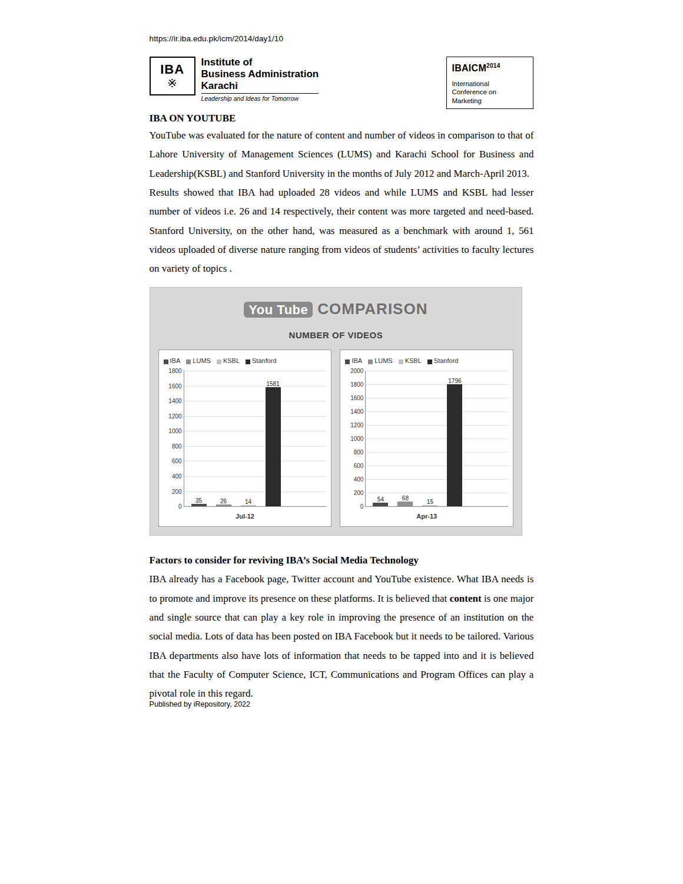https://ir.iba.edu.pk/icm/2014/day1/10
IBA ※
Institute of Business Administration Karachi Leadership and Ideas for Tomorrow
IBAICM2014
International
Conference on
Marketing
IBA ON YOUTUBE
YouTube was evaluated for the nature of content and number of videos in comparison to that of Lahore University of Management Sciences (LUMS) and Karachi School for Business and Leadership(KSBL) and Stanford University in the months of July 2012 and March-April 2013.
Results showed that IBA had uploaded 28 videos and while LUMS and KSBL had lesser number of videos i.e. 26 and 14 respectively, their content was more targeted and need-based. Stanford University, on the other hand, was measured as a benchmark with around 1, 561 videos uploaded of diverse nature ranging from videos of students’ activities to faculty lectures on variety of topics .
You Tube COMPARISON
NUMBER OF VIDEOS
IBA LUMS KSBL Stanford
1800
1600
1400
1200
1000
800
600
400
200
0
35
26
14
1581
Jul-12
IBA LUMS KSBL Stanford
2000
1800
1600
1400
1200
1000
800
600
400
200
0
54
68
15
1796
Apr-13
Factors to consider for reviving IBA’s Social Media Technology
IBA already has a Facebook page, Twitter account and YouTube existence. What IBA needs is to promote and improve its presence on these platforms. It is believed that content is one major and single source that can play a key role in improving the presence of an institution on the social media. Lots of data has been posted on IBA Facebook but it needs to be tailored. Various IBA departments also have lots of information that needs to be tapped into and it is believed that the Faculty of Computer Science, ICT, Communications and Program Offices can play a pivotal role in this regard.
Published by iRepository, 2022